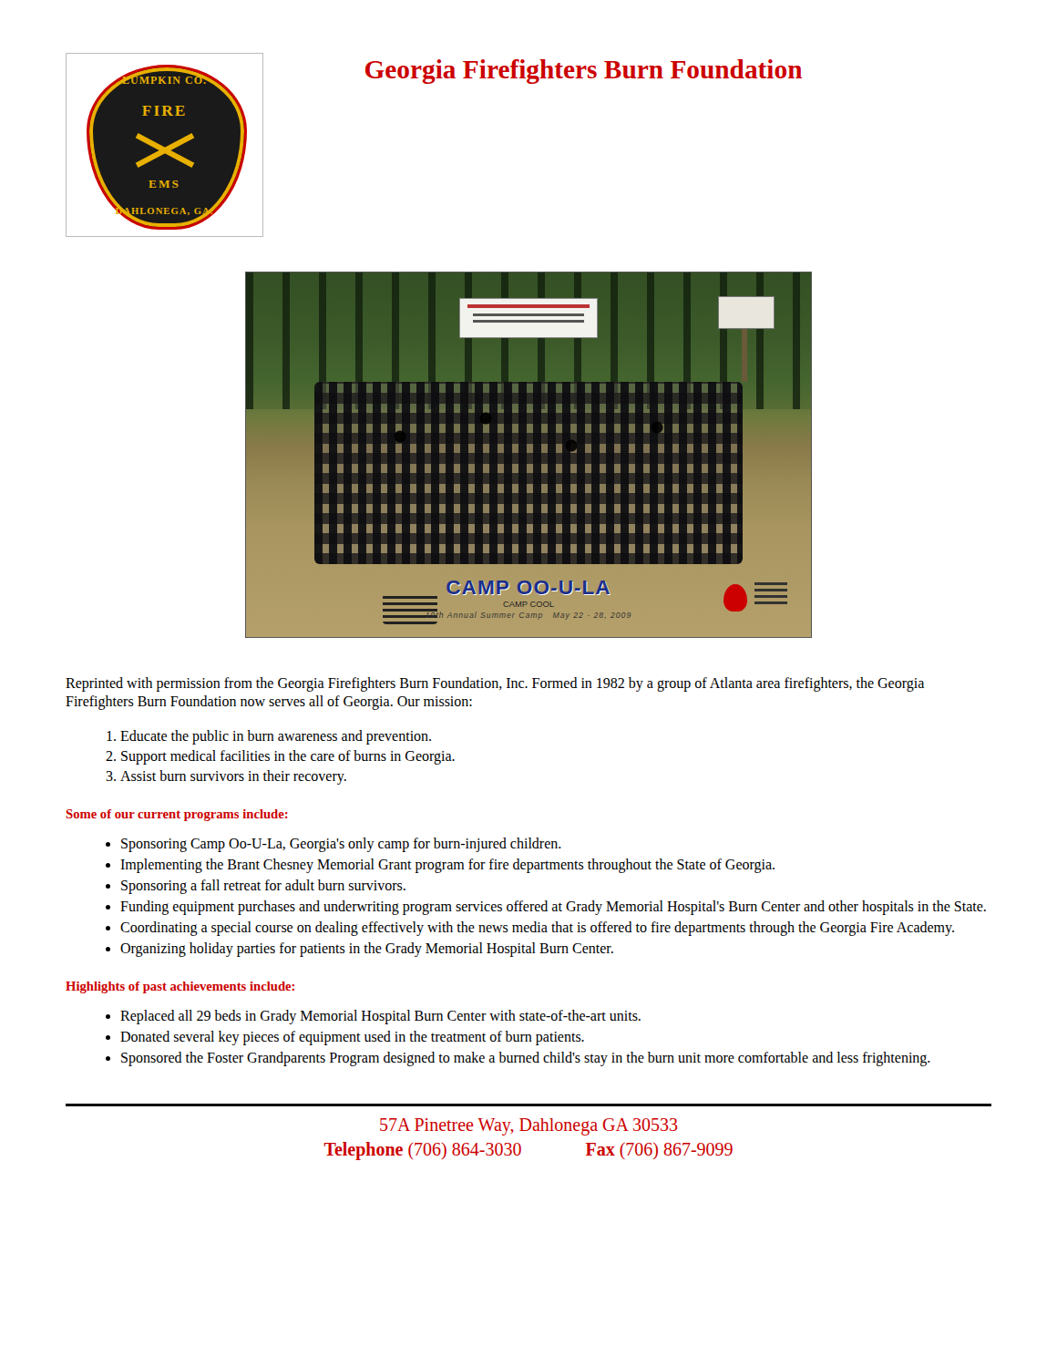LUMPKIN CO.
FIRE
EMS
DAHLONEGA, GA.
Georgia Firefighters Burn Foundation
CAMP OO-U-LA
CAMP COOL
19th Annual Summer Camp May 22 - 28, 2009
Reprinted with permission from the Georgia Firefighters Burn Foundation, Inc. Formed in 1982 by a group of Atlanta area firefighters, the Georgia Firefighters Burn Foundation now serves all of Georgia. Our mission:
Educate the public in burn awareness and prevention.
Support medical facilities in the care of burns in Georgia.
Assist burn survivors in their recovery.
Some of our current programs include:
Sponsoring Camp Oo-U-La, Georgia's only camp for burn-injured children.
Implementing the Brant Chesney Memorial Grant program for fire departments throughout the State of Georgia.
Sponsoring a fall retreat for adult burn survivors.
Funding equipment purchases and underwriting program services offered at Grady Memorial Hospital's Burn Center and other hospitals in the State.
Coordinating a special course on dealing effectively with the news media that is offered to fire departments through the Georgia Fire Academy.
Organizing holiday parties for patients in the Grady Memorial Hospital Burn Center.
Highlights of past achievements include:
Replaced all 29 beds in Grady Memorial Hospital Burn Center with state-of-the-art units.
Donated several key pieces of equipment used in the treatment of burn patients.
Sponsored the Foster Grandparents Program designed to make a burned child's stay in the burn unit more comfortable and less frightening.
57A Pinetree Way, Dahlonega GA 30533
Telephone (706) 864-3030 Fax (706) 867-9099